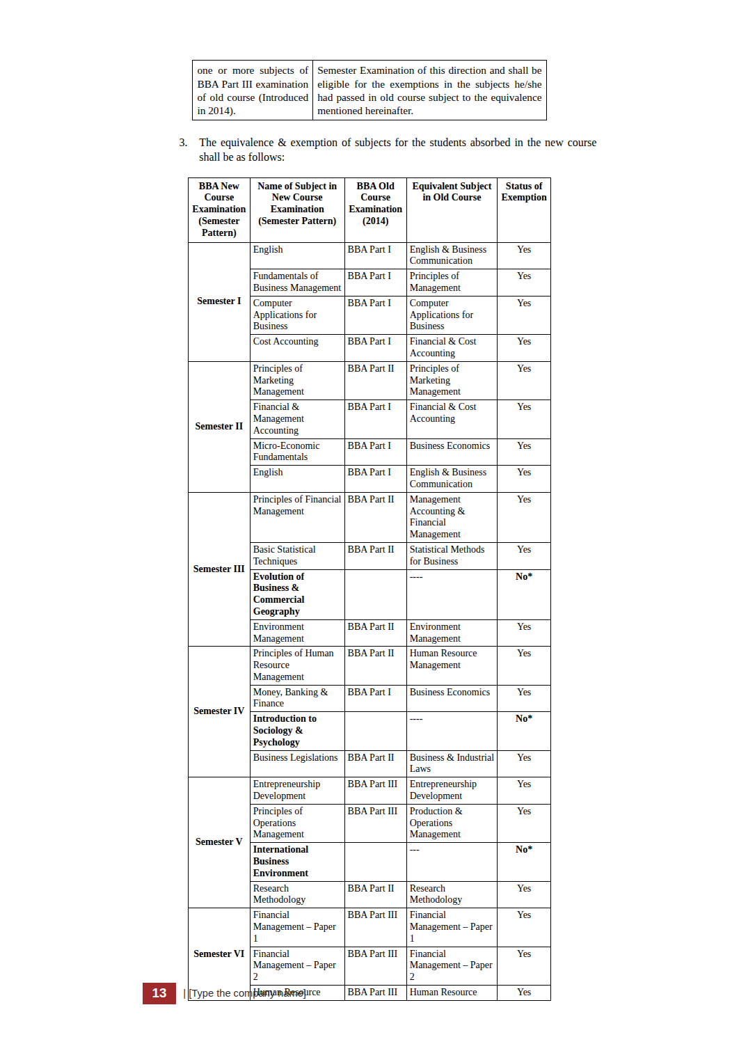| one or more subjects of BBA Part III examination of old course (Introduced in 2014). | Semester Examination of this direction and shall be eligible for the exemptions in the subjects he/she had passed in old course subject to the equivalence mentioned hereinafter. |
The equivalence & exemption of subjects for the students absorbed in the new course shall be as follows:
| BBA New Course Examination (Semester Pattern) | Name of Subject in New Course Examination (Semester Pattern) | BBA Old Course Examination (2014) | Equivalent Subject in Old Course | Status of Exemption |
| --- | --- | --- | --- | --- |
| Semester I | English | BBA Part I | English & Business Communication | Yes |
| Fundamentals of Business Management | BBA Part I | Principles of Management | Yes |
| Computer Applications for Business | BBA Part I | Computer Applications for Business | Yes |
| Cost Accounting | BBA Part I | Financial & Cost Accounting | Yes |
| Semester II | Principles of Marketing Management | BBA Part II | Principles of Marketing Management | Yes |
| Financial & Management Accounting | BBA Part I | Financial & Cost Accounting | Yes |
| Micro-Economic Fundamentals | BBA Part I | Business Economics | Yes |
| English | BBA Part I | English & Business Communication | Yes |
| Semester III | Principles of Financial Management | BBA Part II | Management Accounting & Financial Management | Yes |
| Basic Statistical Techniques | BBA Part II | Statistical Methods for Business | Yes |
| Evolution of Business & Commercial Geography | | ---- | No* |
| Environment Management | BBA Part II | Environment Management | Yes |
| Semester IV | Principles of Human Resource Management | BBA Part II | Human Resource Management | Yes |
| Money, Banking & Finance | BBA Part I | Business Economics | Yes |
| Introduction to Sociology & Psychology | | ---- | No* |
| Business Legislations | BBA Part II | Business & Industrial Laws | Yes |
| Semester V | Entrepreneurship Development | BBA Part III | Entrepreneurship Development | Yes |
| Principles of Operations Management | BBA Part III | Production & Operations Management | Yes |
| International Business Environment | | --- | No* |
| Research Methodology | BBA Part II | Research Methodology | Yes |
| Semester VI | Financial Management – Paper 1 | BBA Part III | Financial Management – Paper 1 | Yes |
| Financial Management – Paper 2 | BBA Part III | Financial Management – Paper 2 | Yes |
| Human Resource | BBA Part III | Human Resource | Yes |
13 | [Type the company name]